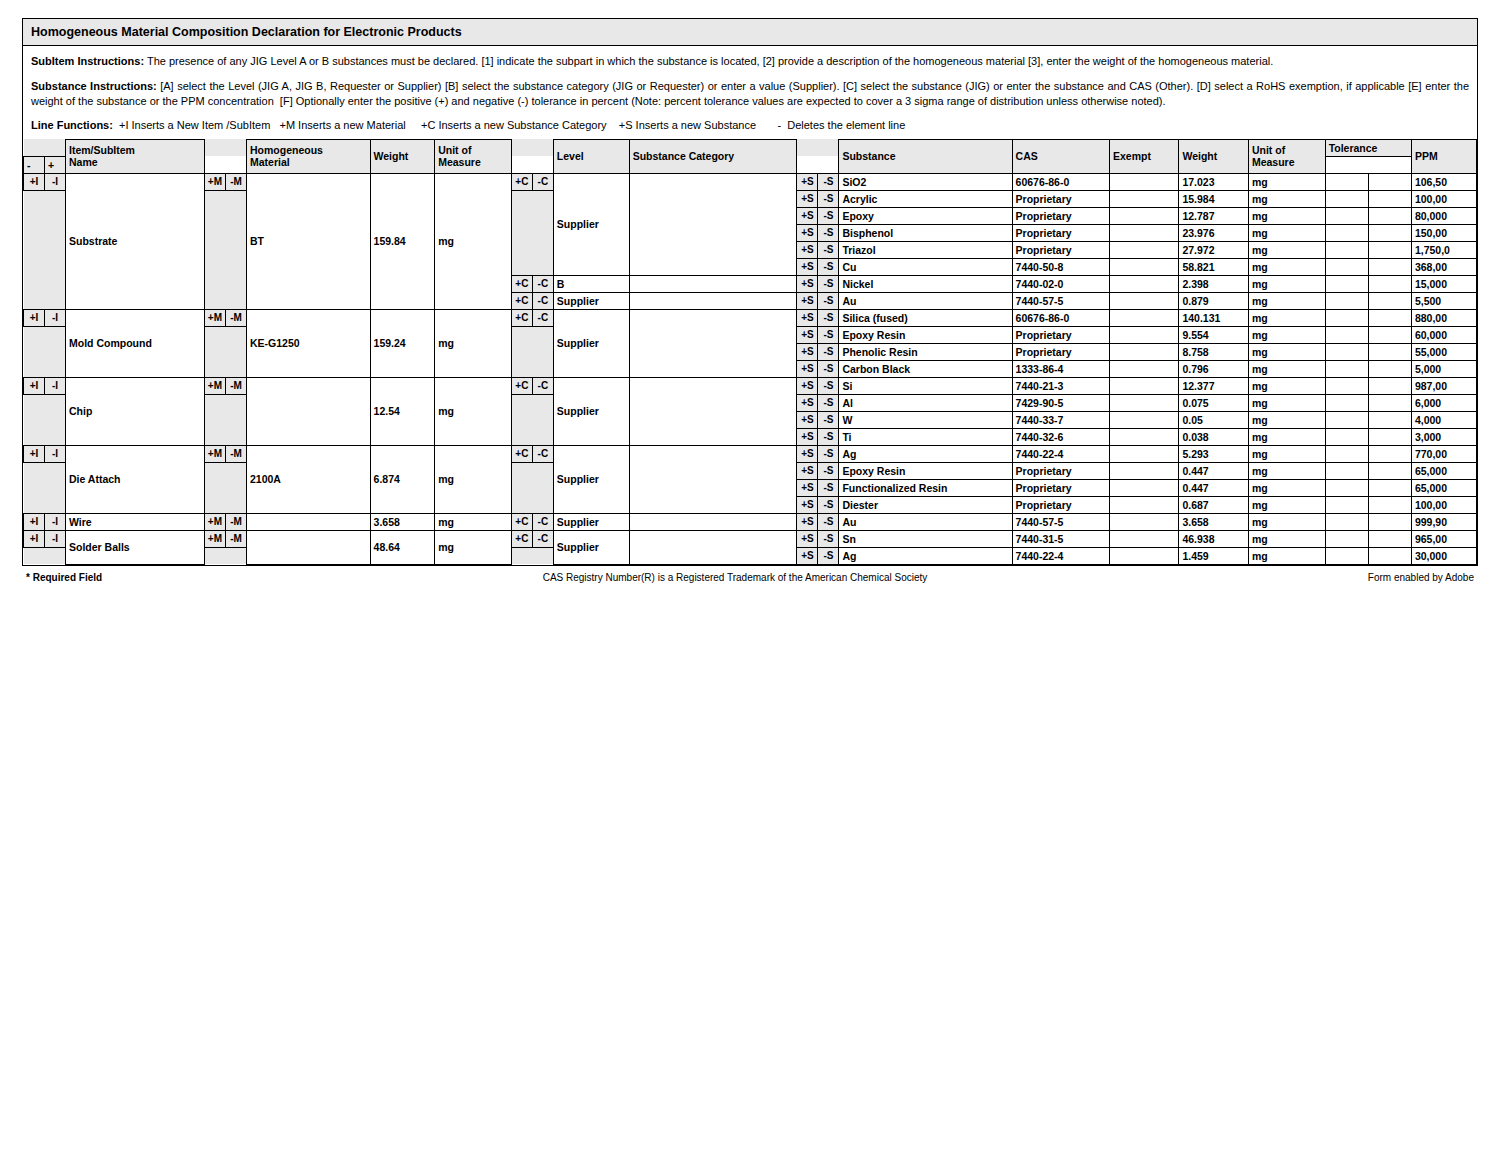Homogeneous Material Composition Declaration for Electronic Products
SubItem Instructions: The presence of any JIG Level A or B substances must be declared. [1] indicate the subpart in which the substance is located, [2] provide a description of the homogeneous material [3], enter the weight of the homogeneous material.
Substance Instructions: [A] select the Level (JIG A, JIG B, Requester or Supplier) [B] select the substance category (JIG or Requester) or enter a value (Supplier). [C] select the substance (JIG) or enter the substance and CAS (Other). [D] select a RoHS exemption, if applicable [E] enter the weight of the substance or the PPM concentration [F] Optionally enter the positive (+) and negative (-) tolerance in percent (Note: percent tolerance values are expected to cover a 3 sigma range of distribution unless otherwise noted).
Line Functions: +I Inserts a New Item /SubItem +M Inserts a new Material +C Inserts a new Substance Category +S Inserts a new Substance - Deletes the element line
| | Item/SubItem Name | | Homogeneous Material | Weight | Unit of Measure | | Level | Substance Category | | Substance | CAS | Exempt | Weight | Unit of Measure | Tolerance | PPM |
| --- | --- | --- | --- | --- | --- | --- | --- | --- | --- | --- | --- | --- | --- | --- | --- | --- |
| - | + |
| +I | -I | Substrate | +M | -M | BT | 159.84 | mg | +C | -C | Supplier | | +S | -S | SiO2 | 60676-86-0 | | 17.023 | mg | | | 106,50 |
| | | | | | | +S | -S | Acrylic | Proprietary | | 15.984 | mg | | | 100,00 |
| | | | | | | +S | -S | Epoxy | Proprietary | | 12.787 | mg | | | 80,000 |
| | | | | | | +S | -S | Bisphenol | Proprietary | | 23.976 | mg | | | 150,00 |
| | | | | | | +S | -S | Triazol | Proprietary | | 27.972 | mg | | | 1,750,0 |
| | | | | | | +S | -S | Cu | 7440-50-8 | | 58.821 | mg | | | 368,00 |
| | | | | +C | -C | B | | +S | -S | Nickel | 7440-02-0 | | 2.398 | mg | | | 15,000 |
| | | | | +C | -C | Supplier | | +S | -S | Au | 7440-57-5 | | 0.879 | mg | | | 5,500 |
| +I | -I | Mold Compound | +M | -M | KE-G1250 | 159.24 | mg | +C | -C | Supplier | | +S | -S | Silica (fused) | 60676-86-0 | | 140.131 | mg | | | 880,00 |
| | | | | | | +S | -S | Epoxy Resin | Proprietary | | 9.554 | mg | | | 60,000 |
| | | | | | | +S | -S | Phenolic Resin | Proprietary | | 8.758 | mg | | | 55,000 |
| | | | | | | +S | -S | Carbon Black | 1333-86-4 | | 0.796 | mg | | | 5,000 |
| +I | -I | Chip | +M | -M | | 12.54 | mg | +C | -C | Supplier | | +S | -S | Si | 7440-21-3 | | 12.377 | mg | | | 987,00 |
| | | | | | | +S | -S | Al | 7429-90-5 | | 0.075 | mg | | | 6,000 |
| | | | | | | +S | -S | W | 7440-33-7 | | 0.05 | mg | | | 4,000 |
| | | | | | | +S | -S | Ti | 7440-32-6 | | 0.038 | mg | | | 3,000 |
| +I | -I | Die Attach | +M | -M | 2100A | 6.874 | mg | +C | -C | Supplier | | +S | -S | Ag | 7440-22-4 | | 5.293 | mg | | | 770,00 |
| | | | | | | +S | -S | Epoxy Resin | Proprietary | | 0.447 | mg | | | 65,000 |
| | | | | | | +S | -S | Functionalized Resin | Proprietary | | 0.447 | mg | | | 65,000 |
| | | | | | | +S | -S | Diester | Proprietary | | 0.687 | mg | | | 100,00 |
| +I | -I | Wire | +M | -M | | 3.658 | mg | +C | -C | Supplier | | +S | -S | Au | 7440-57-5 | | 3.658 | mg | | | 999,90 |
| +I | -I | Solder Balls | +M | -M | | 48.64 | mg | +C | -C | Supplier | | +S | -S | Sn | 7440-31-5 | | 46.938 | mg | | | 965,00 |
| | | | | | | +S | -S | Ag | 7440-22-4 | | 1.459 | mg | | | 30,000 |
* Required Field CAS Registry Number(R) is a Registered Trademark of the American Chemical Society Form enabled by Adobe